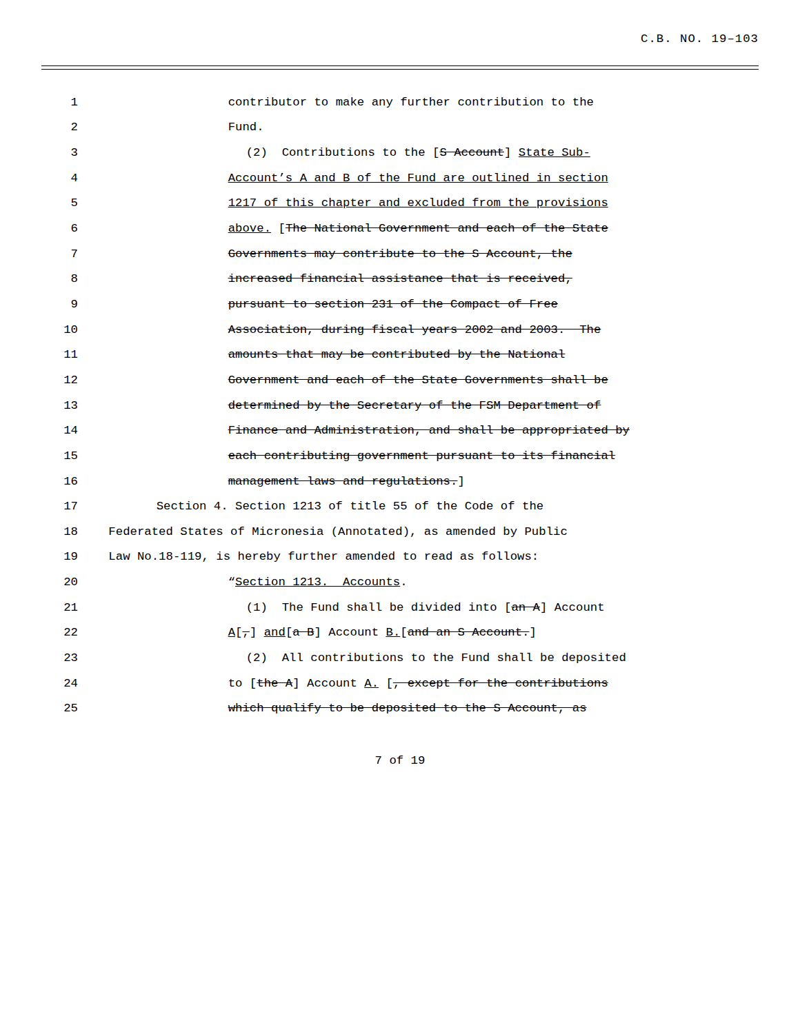C.B. NO. 19–103
| 1 | contributor to make any further contribution to the |
| 2 | Fund. |
| 3 | (2) Contributions to the [ S Account ] State Sub- |
| 4 | Account’s A and B of the Fund are outlined in section |
| 5 | 1217 of this chapter and excluded from the provisions |
| 6 | above. [ The National Government and each of the State |
| 7 | Governments may contribute to the S Account, the |
| 8 | increased financial assistance that is received, |
| 9 | pursuant to section 231 of the Compact of Free |
| 10 | Association, during fiscal years 2002 and 2003. The |
| 11 | amounts that may be contributed by the National |
| 12 | Government and each of the State Governments shall be |
| 13 | determined by the Secretary of the FSM Department of |
| 14 | Finance and Administration, and shall be appropriated by |
| 15 | each contributing government pursuant to its financial |
| 16 | management laws and regulations. ] |
| 17 | Section 4. Section 1213 of title 55 of the Code of the |
| 18 | Federated States of Micronesia (Annotated), as amended by Public |
| 19 | Law No.18-119, is hereby further amended to read as follows: |
| 20 | “ Section 1213. Accounts . |
| 21 | (1) The Fund shall be divided into [ an A ] Account |
| 22 | A [ , ] and [ a B ] Account B. [ and an S Account. ] |
| 23 | (2) All contributions to the Fund shall be deposited |
| 24 | to [ the A ] Account A. [ , except for the contributions |
| 25 | which qualify to be deposited to the S Account, as |
7 of 19